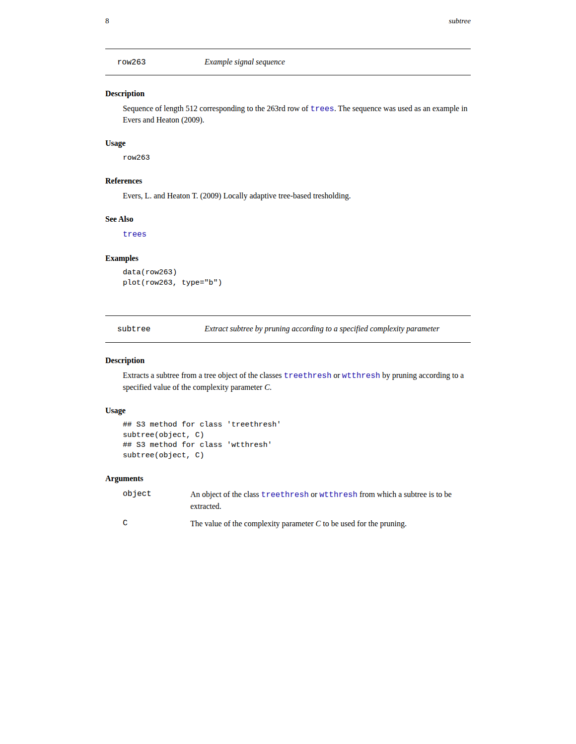8 subtree
row263 Example signal sequence
Description
Sequence of length 512 corresponding to the 263rd row of trees. The sequence was used as an example in Evers and Heaton (2009).
Usage
row263
References
Evers, L. and Heaton T. (2009) Locally adaptive tree-based tresholding.
See Also
trees
Examples
data(row263)
plot(row263, type="b")
subtree Extract subtree by pruning according to a specified complexity parameter
Description
Extracts a subtree from a tree object of the classes treethresh or wtthresh by pruning according to a specified value of the complexity parameter C.
Usage
## S3 method for class 'treethresh'
subtree(object, C)
## S3 method for class 'wtthresh'
subtree(object, C)
Arguments
object
An object of the class treethresh or wtthresh from which a subtree is to be extracted.
C
The value of the complexity parameter C to be used for the pruning.